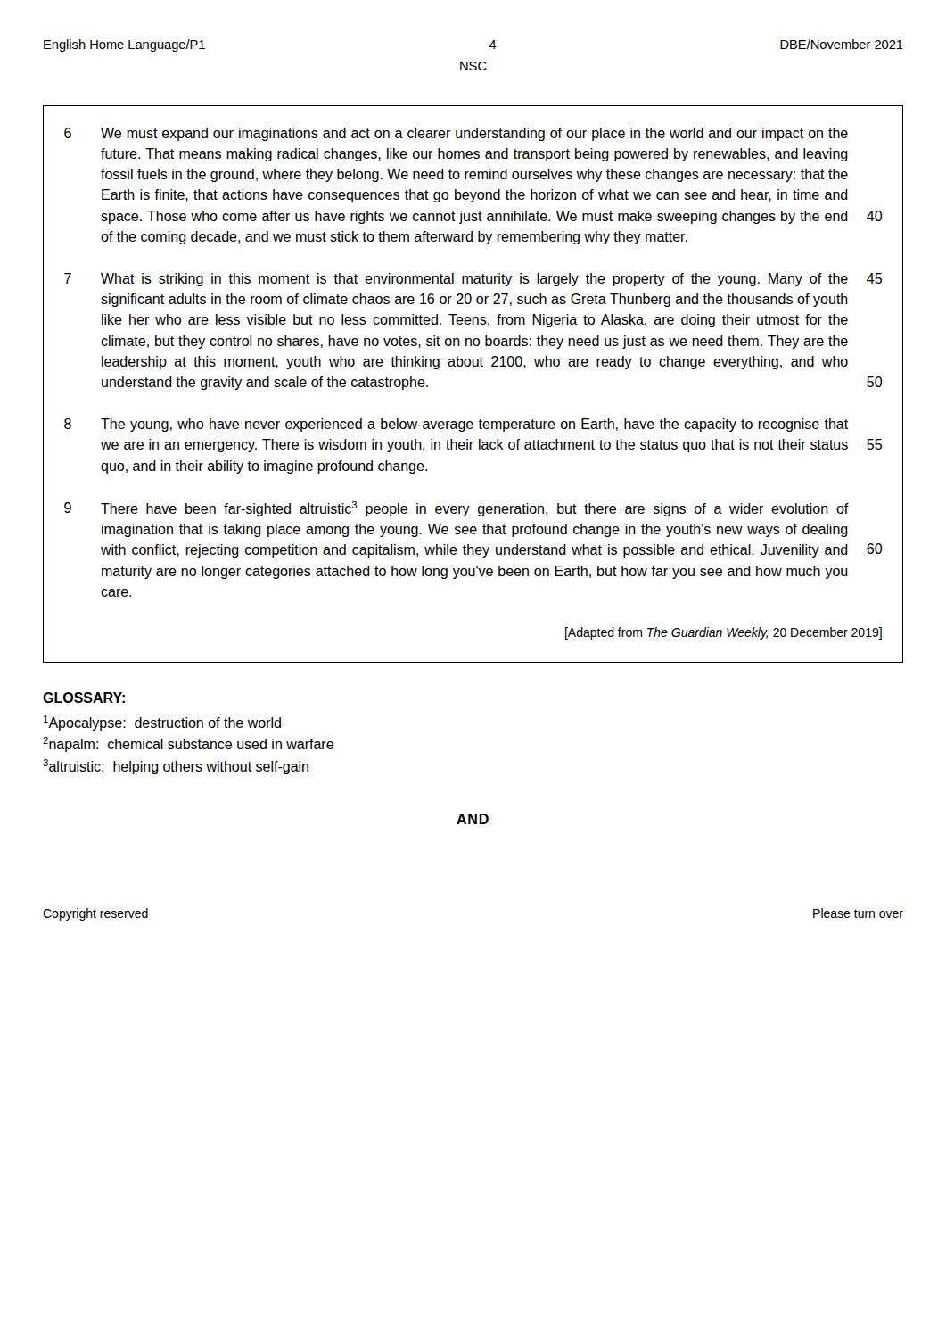English Home Language/P1
4
DBE/November 2021
NSC
6
We must expand our imaginations and act on a clearer understanding of our place in the world and our impact on the future. That means making radical changes, like our homes and transport being powered by renewables, and leaving fossil fuels in the ground, where they belong. We need to remind ourselves why these changes are necessary: that the Earth is finite, that actions have consequences that go beyond the horizon of what we can see and hear, in time and space. Those who come after us have rights we cannot just annihilate. We must make sweeping changes by the end of the coming decade, and we must stick to them afterward by remembering why they matter.
40
7
What is striking in this moment is that environmental maturity is largely the property of the young. Many of the significant adults in the room of climate chaos are 16 or 20 or 27, such as Greta Thunberg and the thousands of youth like her who are less visible but no less committed. Teens, from Nigeria to Alaska, are doing their utmost for the climate, but they control no shares, have no votes, sit on no boards: they need us just as we need them. They are the leadership at this moment, youth who are thinking about 2100, who are ready to change everything, and who understand the gravity and scale of the catastrophe.
45 50
8
The young, who have never experienced a below-average temperature on Earth, have the capacity to recognise that we are in an emergency. There is wisdom in youth, in their lack of attachment to the status quo that is not their status quo, and in their ability to imagine profound change.
55
9
There have been far-sighted altruistic3 people in every generation, but there are signs of a wider evolution of imagination that is taking place among the young. We see that profound change in the youth's new ways of dealing with conflict, rejecting competition and capitalism, while they understand what is possible and ethical. Juvenility and maturity are no longer categories attached to how long you've been on Earth, but how far you see and how much you care.
60
[Adapted from The Guardian Weekly, 20 December 2019]
Glossary:
1Apocalypse: destruction of the world
2napalm: chemical substance used in warfare
3altruistic: helping others without self-gain
AND
Copyright reserved
Please turn over